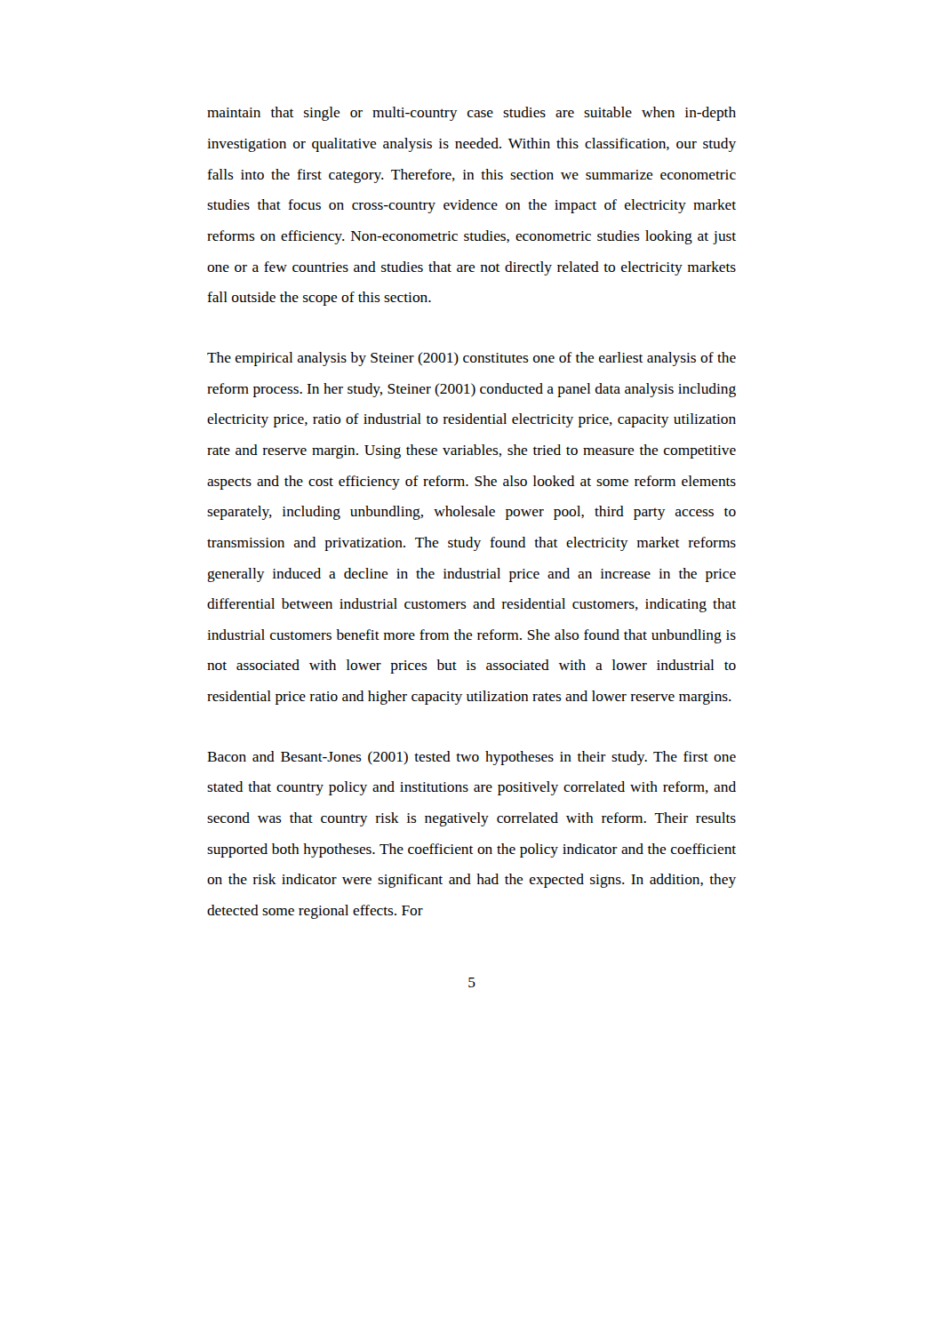maintain that single or multi-country case studies are suitable when in-depth investigation or qualitative analysis is needed. Within this classification, our study falls into the first category. Therefore, in this section we summarize econometric studies that focus on cross-country evidence on the impact of electricity market reforms on efficiency. Non-econometric studies, econometric studies looking at just one or a few countries and studies that are not directly related to electricity markets fall outside the scope of this section.
The empirical analysis by Steiner (2001) constitutes one of the earliest analysis of the reform process. In her study, Steiner (2001) conducted a panel data analysis including electricity price, ratio of industrial to residential electricity price, capacity utilization rate and reserve margin. Using these variables, she tried to measure the competitive aspects and the cost efficiency of reform. She also looked at some reform elements separately, including unbundling, wholesale power pool, third party access to transmission and privatization. The study found that electricity market reforms generally induced a decline in the industrial price and an increase in the price differential between industrial customers and residential customers, indicating that industrial customers benefit more from the reform. She also found that unbundling is not associated with lower prices but is associated with a lower industrial to residential price ratio and higher capacity utilization rates and lower reserve margins.
Bacon and Besant-Jones (2001) tested two hypotheses in their study. The first one stated that country policy and institutions are positively correlated with reform, and second was that country risk is negatively correlated with reform. Their results supported both hypotheses. The coefficient on the policy indicator and the coefficient on the risk indicator were significant and had the expected signs. In addition, they detected some regional effects. For
5